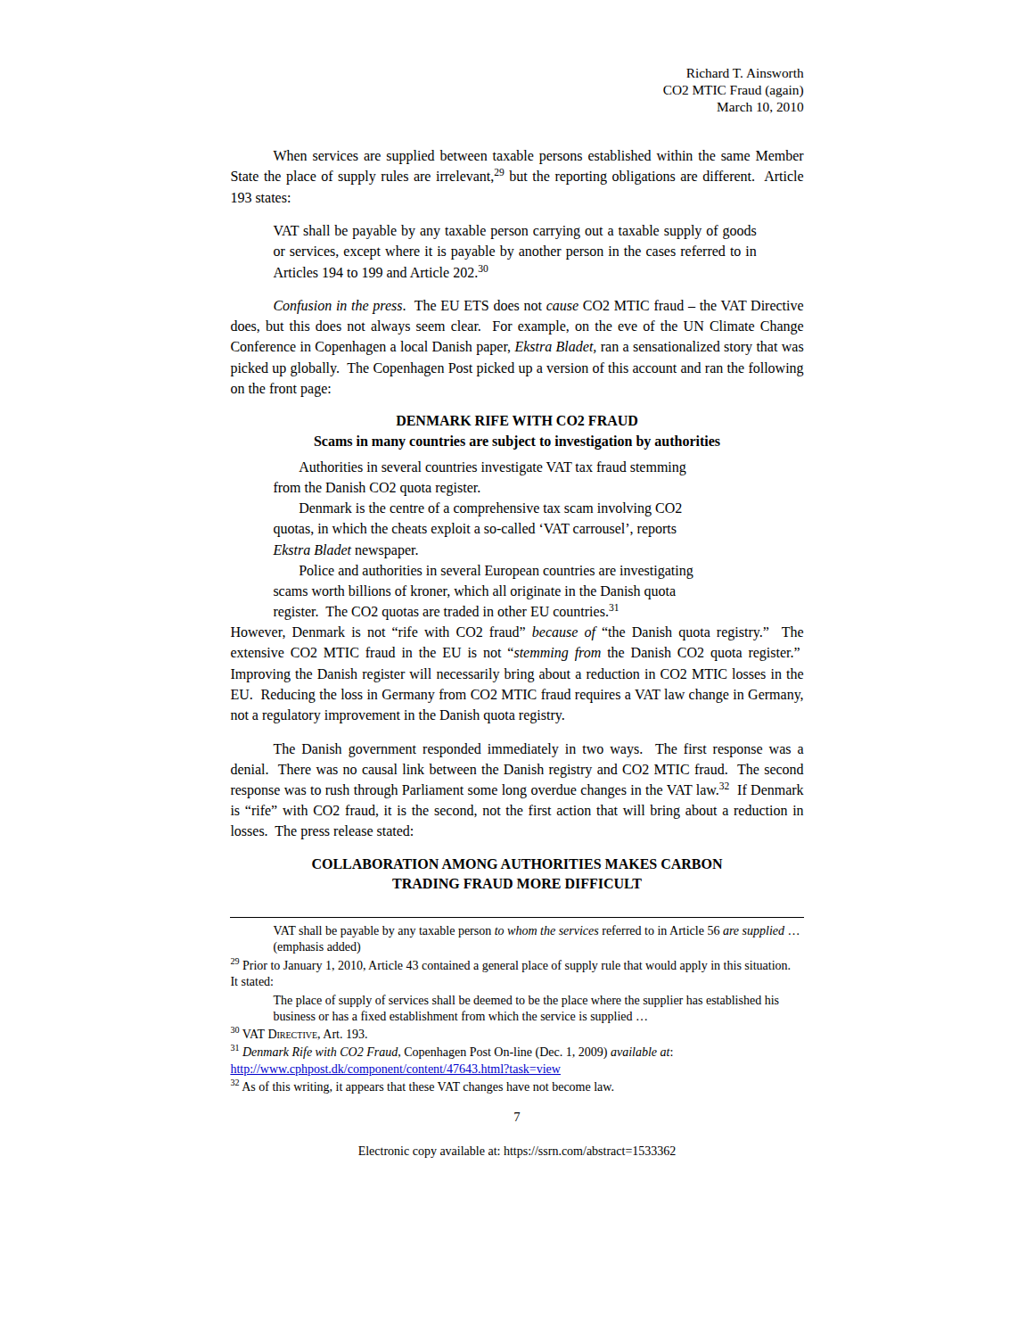Richard T. Ainsworth
CO2 MTIC Fraud (again)
March 10, 2010
When services are supplied between taxable persons established within the same Member State the place of supply rules are irrelevant,29 but the reporting obligations are different. Article 193 states:
VAT shall be payable by any taxable person carrying out a taxable supply of goods or services, except where it is payable by another person in the cases referred to in Articles 194 to 199 and Article 202.30
Confusion in the press. The EU ETS does not cause CO2 MTIC fraud – the VAT Directive does, but this does not always seem clear. For example, on the eve of the UN Climate Change Conference in Copenhagen a local Danish paper, Ekstra Bladet, ran a sensationalized story that was picked up globally. The Copenhagen Post picked up a version of this account and ran the following on the front page:
DENMARK RIFE WITH CO2 FRAUD
Scams in many countries are subject to investigation by authorities
Authorities in several countries investigate VAT tax fraud stemming from the Danish CO2 quota register.
Denmark is the centre of a comprehensive tax scam involving CO2 quotas, in which the cheats exploit a so-called ‘VAT carrousel’, reports Ekstra Bladet newspaper.
Police and authorities in several European countries are investigating scams worth billions of kroner, which all originate in the Danish quota register. The CO2 quotas are traded in other EU countries.31
However, Denmark is not “rife with CO2 fraud” because of “the Danish quota registry.” The extensive CO2 MTIC fraud in the EU is not “stemming from the Danish CO2 quota register.” Improving the Danish register will necessarily bring about a reduction in CO2 MTIC losses in the EU. Reducing the loss in Germany from CO2 MTIC fraud requires a VAT law change in Germany, not a regulatory improvement in the Danish quota registry.
The Danish government responded immediately in two ways. The first response was a denial. There was no causal link between the Danish registry and CO2 MTIC fraud. The second response was to rush through Parliament some long overdue changes in the VAT law.32 If Denmark is “rife” with CO2 fraud, it is the second, not the first action that will bring about a reduction in losses. The press release stated:
COLLABORATION AMONG AUTHORITIES MAKES CARBON
TRADING FRAUD MORE DIFFICULT
VAT shall be payable by any taxable person to whom the services referred to in Article 56 are supplied … (emphasis added)
29 Prior to January 1, 2010, Article 43 contained a general place of supply rule that would apply in this situation. It stated:
The place of supply of services shall be deemed to be the place where the supplier has established his business or has a fixed establishment from which the service is supplied …
30 VAT Directive, Art. 193.
31 Denmark Rife with CO2 Fraud, Copenhagen Post On-line (Dec. 1, 2009) available at: http://www.cphpost.dk/component/content/47643.html?task=view
32 As of this writing, it appears that these VAT changes have not become law.
7
Electronic copy available at: https://ssrn.com/abstract=1533362